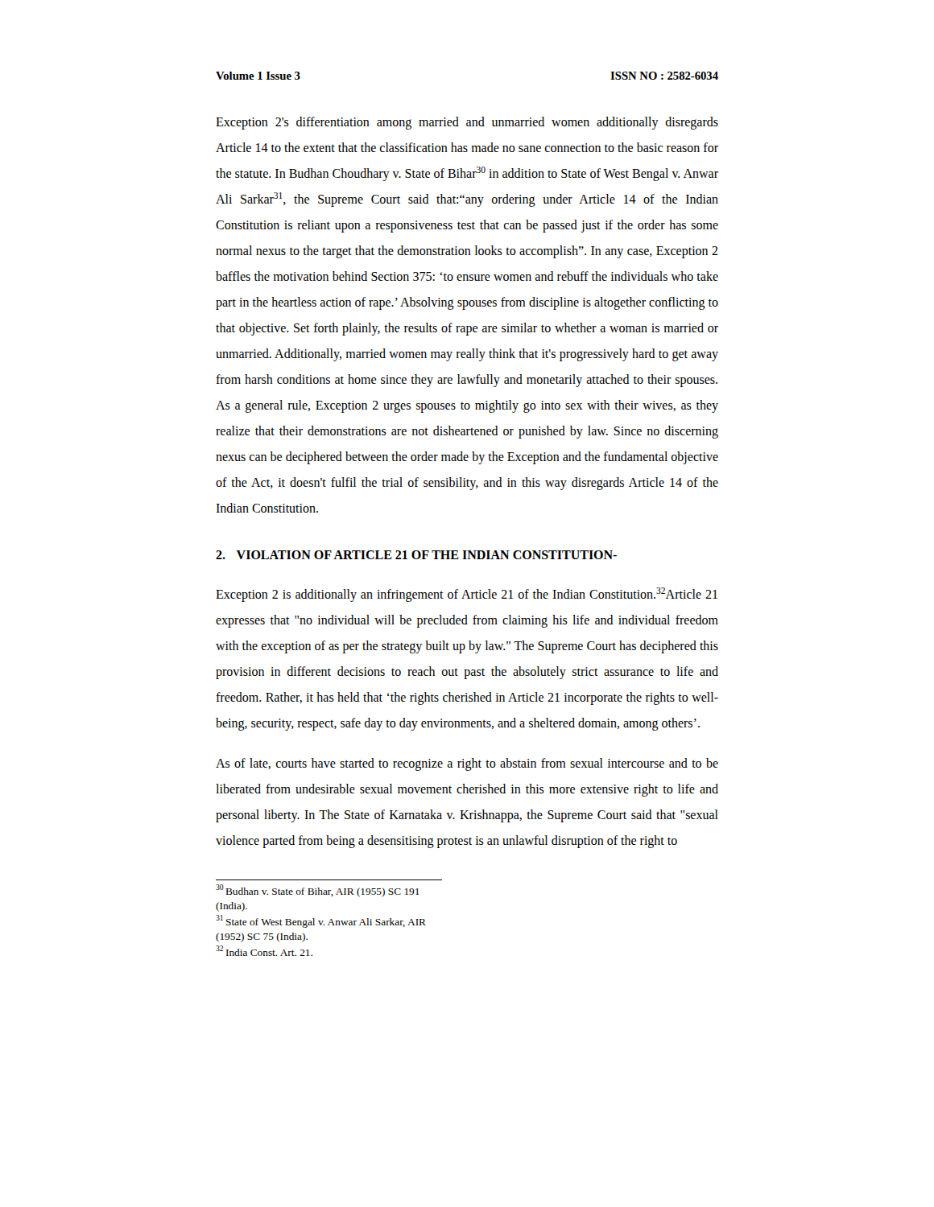Volume 1 Issue 3 ISSN NO : 2582-6034
Exception 2's differentiation among married and unmarried women additionally disregards Article 14 to the extent that the classification has made no sane connection to the basic reason for the statute. In Budhan Choudhary v. State of Bihar30 in addition to State of West Bengal v. Anwar Ali Sarkar31, the Supreme Court said that:“any ordering under Article 14 of the Indian Constitution is reliant upon a responsiveness test that can be passed just if the order has some normal nexus to the target that the demonstration looks to accomplish”. In any case, Exception 2 baffles the motivation behind Section 375: ‘to ensure women and rebuff the individuals who take part in the heartless action of rape.’ Absolving spouses from discipline is altogether conflicting to that objective. Set forth plainly, the results of rape are similar to whether a woman is married or unmarried. Additionally, married women may really think that it's progressively hard to get away from harsh conditions at home since they are lawfully and monetarily attached to their spouses. As a general rule, Exception 2 urges spouses to mightily go into sex with their wives, as they realize that their demonstrations are not disheartened or punished by law. Since no discerning nexus can be deciphered between the order made by the Exception and the fundamental objective of the Act, it doesn't fulfil the trial of sensibility, and in this way disregards Article 14 of the Indian Constitution.
2. VIOLATION OF ARTICLE 21 OF THE INDIAN CONSTITUTION-
Exception 2 is additionally an infringement of Article 21 of the Indian Constitution.32Article 21 expresses that "no individual will be precluded from claiming his life and individual freedom with the exception of as per the strategy built up by law." The Supreme Court has deciphered this provision in different decisions to reach out past the absolutely strict assurance to life and freedom. Rather, it has held that ‘the rights cherished in Article 21 incorporate the rights to well-being, security, respect, safe day to day environments, and a sheltered domain, among others’.
As of late, courts have started to recognize a right to abstain from sexual intercourse and to be liberated from undesirable sexual movement cherished in this more extensive right to life and personal liberty. In The State of Karnataka v. Krishnappa, the Supreme Court said that "sexual violence parted from being a desensitising protest is an unlawful disruption of the right to
30Budhan v. State of Bihar, AIR (1955) SC 191 (India).
31State of West Bengal v. Anwar Ali Sarkar, AIR (1952) SC 75 (India).
32India Const. Art. 21.